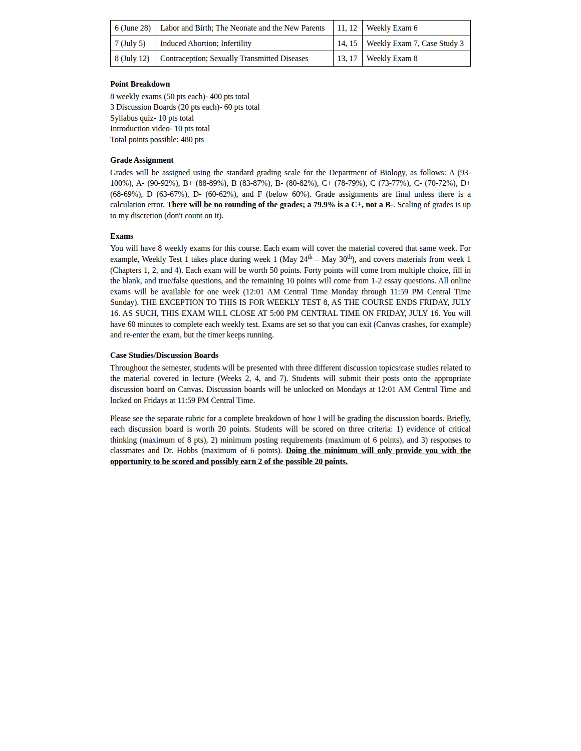| 6 (June 28) | Labor and Birth; The Neonate and the New Parents | 11, 12 | Weekly Exam 6 |
| 7 (July 5) | Induced Abortion; Infertility | 14, 15 | Weekly Exam 7, Case Study 3 |
| 8 (July 12) | Contraception; Sexually Transmitted Diseases | 13, 17 | Weekly Exam 8 |
Point Breakdown
8 weekly exams (50 pts each)- 400 pts total
3 Discussion Boards (20 pts each)- 60 pts total
Syllabus quiz- 10 pts total
Introduction video- 10 pts total
Total points possible: 480 pts
Grade Assignment
Grades will be assigned using the standard grading scale for the Department of Biology, as follows: A (93-100%), A- (90-92%), B+ (88-89%), B (83-87%), B- (80-82%), C+ (78-79%), C (73-77%), C- (70-72%), D+ (68-69%), D (63-67%), D- (60-62%), and F (below 60%). Grade assignments are final unless there is a calculation error. There will be no rounding of the grades; a 79.9% is a C+, not a B-. Scaling of grades is up to my discretion (don't count on it).
Exams
You will have 8 weekly exams for this course. Each exam will cover the material covered that same week. For example, Weekly Test 1 takes place during week 1 (May 24th – May 30th), and covers materials from week 1 (Chapters 1, 2, and 4). Each exam will be worth 50 points. Forty points will come from multiple choice, fill in the blank, and true/false questions, and the remaining 10 points will come from 1-2 essay questions. All online exams will be available for one week (12:01 AM Central Time Monday through 11:59 PM Central Time Sunday). THE EXCEPTION TO THIS IS FOR WEEKLY TEST 8, AS THE COURSE ENDS FRIDAY, JULY 16. AS SUCH, THIS EXAM WILL CLOSE AT 5:00 PM CENTRAL TIME ON FRIDAY, JULY 16. You will have 60 minutes to complete each weekly test. Exams are set so that you can exit (Canvas crashes, for example) and re-enter the exam, but the timer keeps running.
Case Studies/Discussion Boards
Throughout the semester, students will be presented with three different discussion topics/case studies related to the material covered in lecture (Weeks 2, 4, and 7). Students will submit their posts onto the appropriate discussion board on Canvas. Discussion boards will be unlocked on Mondays at 12:01 AM Central Time and locked on Fridays at 11:59 PM Central Time.
Please see the separate rubric for a complete breakdown of how I will be grading the discussion boards. Briefly, each discussion board is worth 20 points. Students will be scored on three criteria: 1) evidence of critical thinking (maximum of 8 pts), 2) minimum posting requirements (maximum of 6 points), and 3) responses to classmates and Dr. Hobbs (maximum of 6 points). Doing the minimum will only provide you with the opportunity to be scored and possibly earn 2 of the possible 20 points.